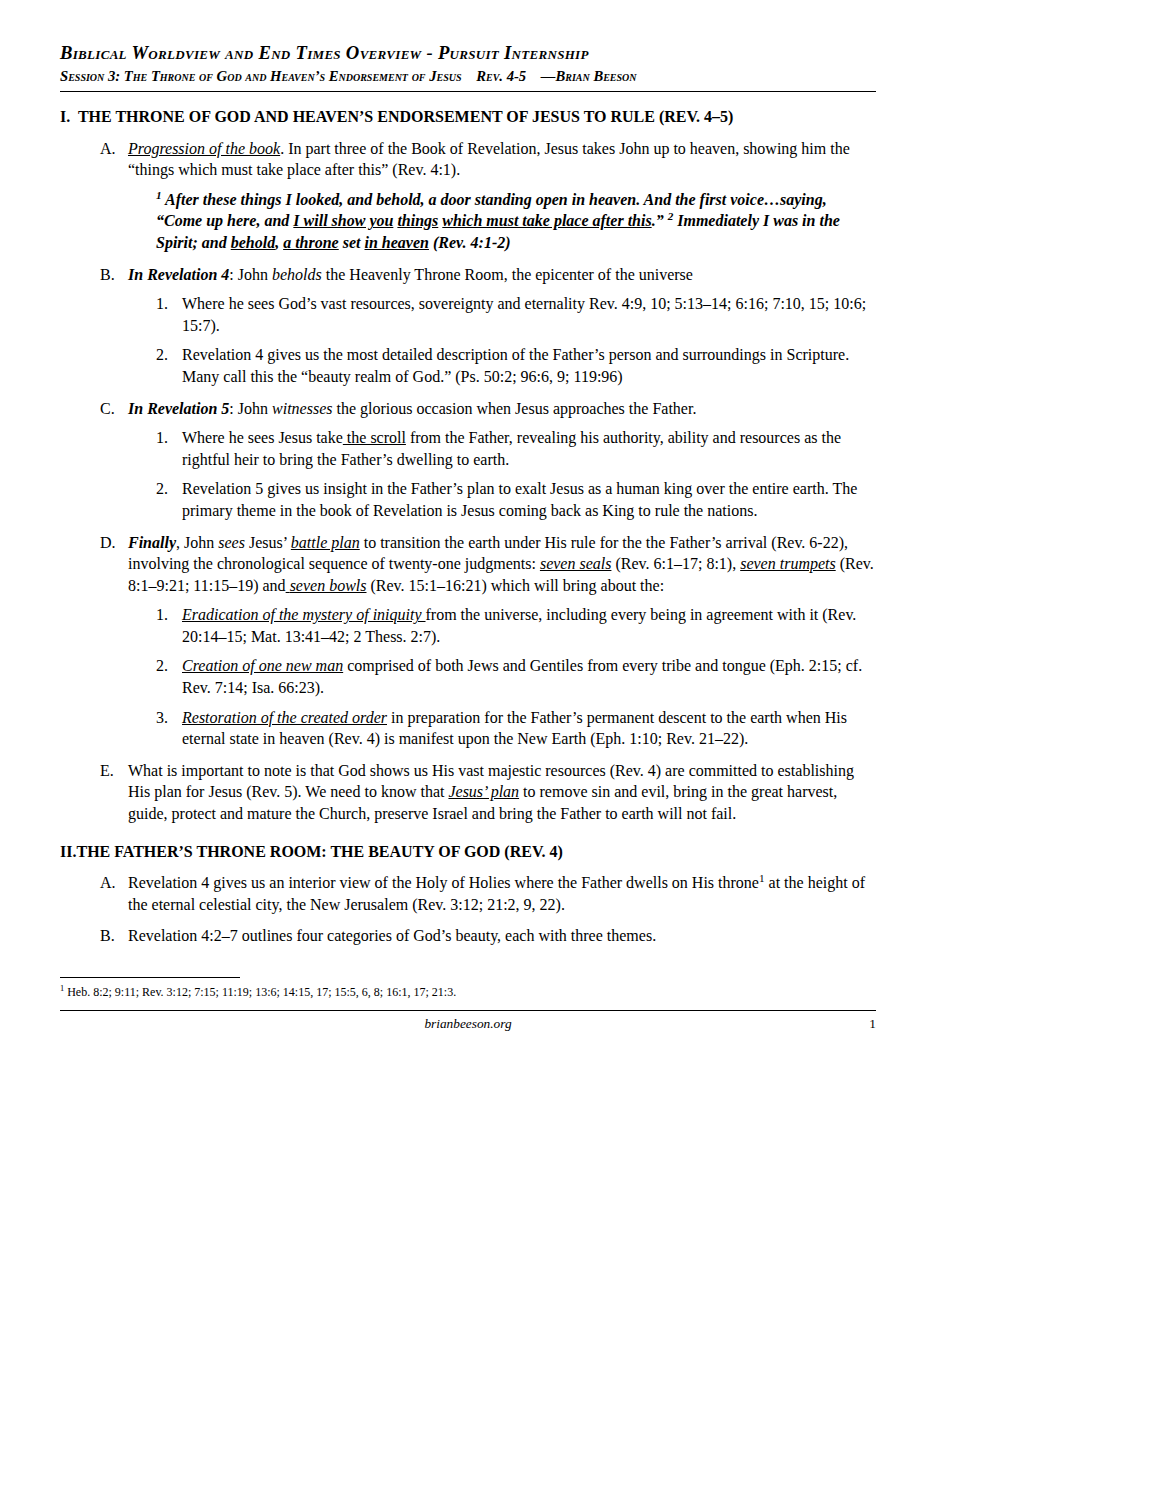Biblical Worldview and End Times Overview - Pursuit Internship
Session 3: The Throne of God and Heaven’s Endorsement of Jesus Rev. 4-5 —Brian Beeson
I. THE THRONE OF GOD AND HEAVEN’S ENDORSEMENT OF JESUS TO RULE (REV. 4–5)
A. Progression of the book. In part three of the Book of Revelation, Jesus takes John up to heaven, showing him the “things which must take place after this” (Rev. 4:1).
1 After these things I looked, and behold, a door standing open in heaven. And the first voice…saying, “Come up here, and I will show you things which must take place after this.” 2 Immediately I was in the Spirit; and behold, a throne set in heaven (Rev. 4:1-2)
B. In Revelation 4: John beholds the Heavenly Throne Room, the epicenter of the universe
1. Where he sees God’s vast resources, sovereignty and eternality Rev. 4:9, 10; 5:13–14; 6:16; 7:10, 15; 10:6; 15:7).
2. Revelation 4 gives us the most detailed description of the Father’s person and surroundings in Scripture. Many call this the “beauty realm of God.” (Ps. 50:2; 96:6, 9; 119:96)
C. In Revelation 5: John witnesses the glorious occasion when Jesus approaches the Father.
1. Where he sees Jesus take the scroll from the Father, revealing his authority, ability and resources as the rightful heir to bring the Father’s dwelling to earth.
2. Revelation 5 gives us insight in the Father’s plan to exalt Jesus as a human king over the entire earth. The primary theme in the book of Revelation is Jesus coming back as King to rule the nations.
D. Finally, John sees Jesus’ battle plan to transition the earth under His rule for the the Father’s arrival (Rev. 6-22), involving the chronological sequence of twenty-one judgments: seven seals (Rev. 6:1–17; 8:1), seven trumpets (Rev. 8:1–9:21; 11:15–19) and seven bowls (Rev. 15:1–16:21) which will bring about the:
1. Eradication of the mystery of iniquity from the universe, including every being in agreement with it (Rev. 20:14–15; Mat. 13:41–42; 2 Thess. 2:7).
2. Creation of one new man comprised of both Jews and Gentiles from every tribe and tongue (Eph. 2:15; cf. Rev. 7:14; Isa. 66:23).
3. Restoration of the created order in preparation for the Father’s permanent descent to the earth when His eternal state in heaven (Rev. 4) is manifest upon the New Earth (Eph. 1:10; Rev. 21–22).
E. What is important to note is that God shows us His vast majestic resources (Rev. 4) are committed to establishing His plan for Jesus (Rev. 5). We need to know that Jesus’ plan to remove sin and evil, bring in the great harvest, guide, protect and mature the Church, preserve Israel and bring the Father to earth will not fail.
II.THE FATHER’S THRONE ROOM: THE BEAUTY OF GOD (REV. 4)
A. Revelation 4 gives us an interior view of the Holy of Holies where the Father dwells on His throne1 at the height of the eternal celestial city, the New Jerusalem (Rev. 3:12; 21:2, 9, 22).
B. Revelation 4:2–7 outlines four categories of God’s beauty, each with three themes.
1 Heb. 8:2; 9:11; Rev. 3:12; 7:15; 11:19; 13:6; 14:15, 17; 15:5, 6, 8; 16:1, 17; 21:3.
brianbeeson.org 1